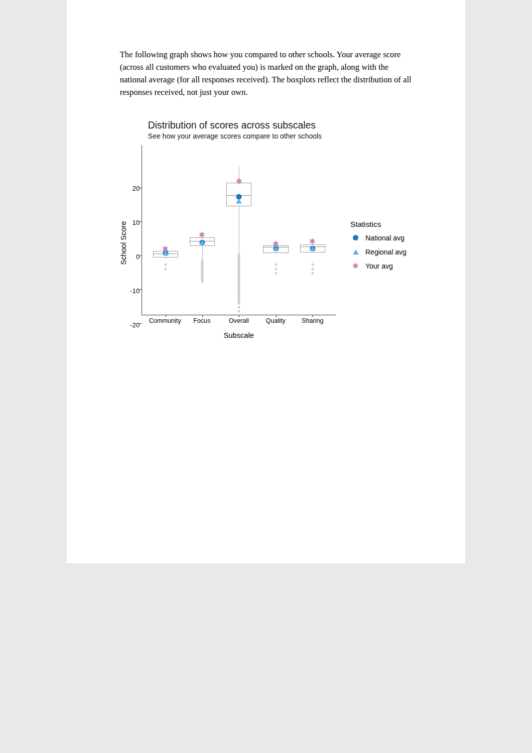The following graph shows how you compared to other schools. Your average score (across all customers who evaluated you) is marked on the graph, along with the national average (for all responses received). The boxplots reflect the distribution of all responses received, not just your own.
Distribution of scores across subscales
See how your average scores compare to other schools
School Score
20 10 0 -10 -20
✱
✱
✱
✱
✱
Community Focus Overall Quality Sharing
Subscale
Statistics
National avg
Regional avg
✱Your avg